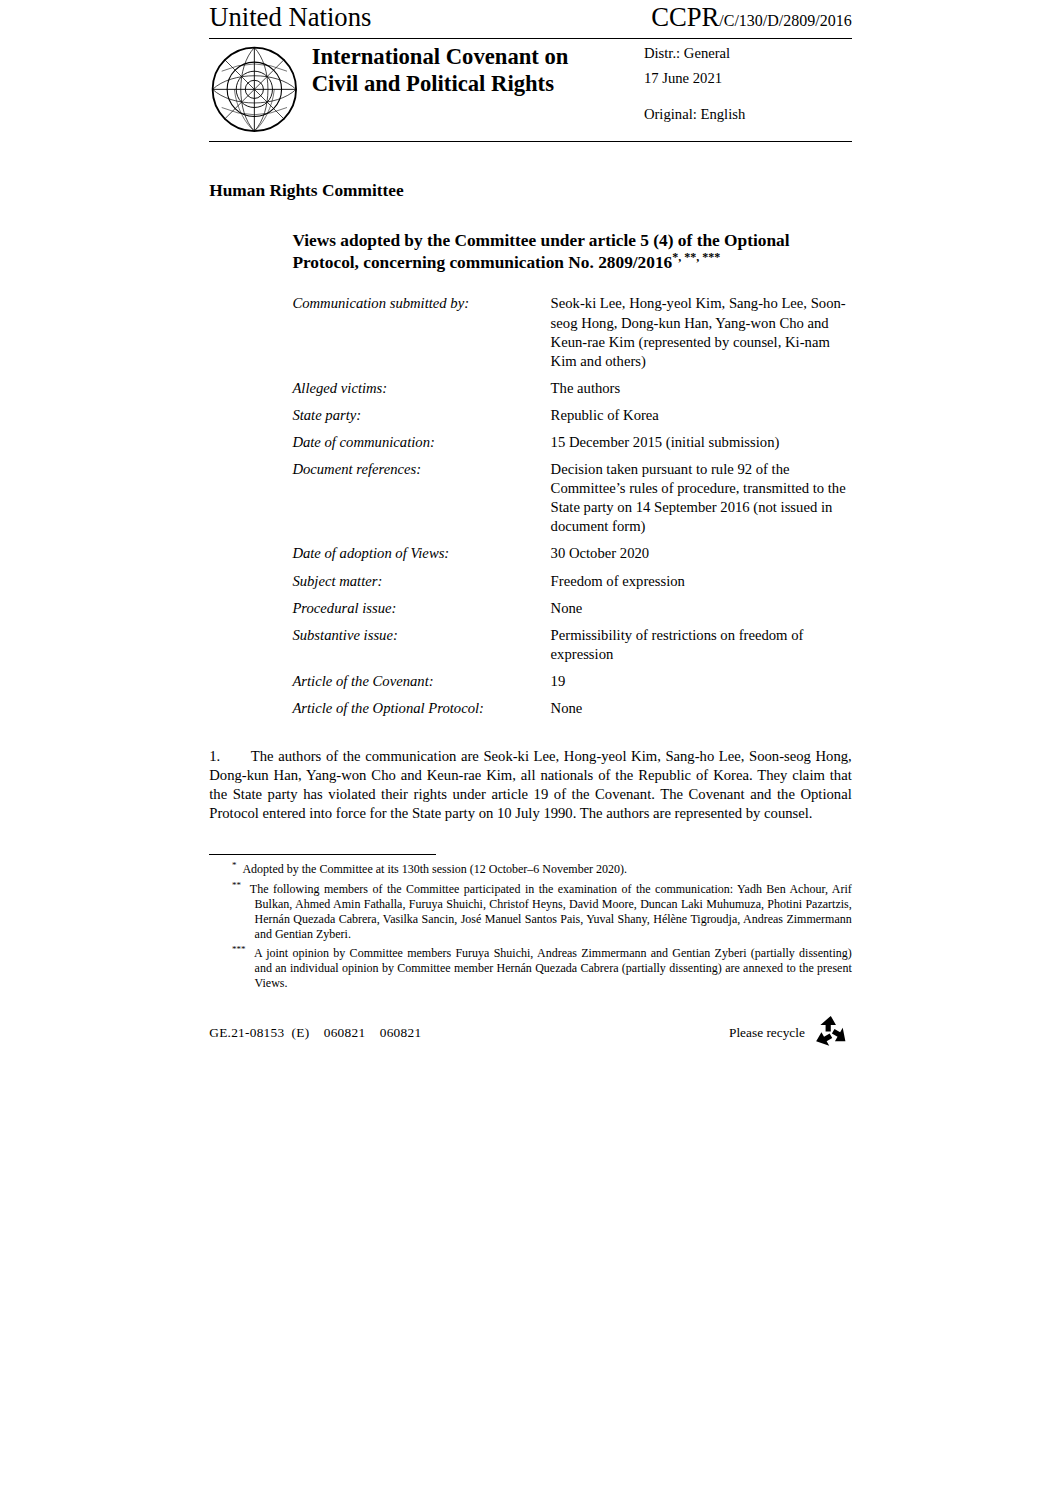United Nations
CCPR/C/130/D/2809/2016
International Covenant on
Civil and Political Rights
Distr.: General
17 June 2021
Original: English
Human Rights Committee
Views adopted by the Committee under article 5 (4) of the Optional Protocol, concerning communication No. 2809/2016*, **, ***
| Communication submitted by: | Seok-ki Lee, Hong-yeol Kim, Sang-ho Lee, Soon-seog Hong, Dong-kun Han, Yang-won Cho and Keun-rae Kim (represented by counsel, Ki-nam Kim and others) |
| Alleged victims: | The authors |
| State party: | Republic of Korea |
| Date of communication: | 15 December 2015 (initial submission) |
| Document references: | Decision taken pursuant to rule 92 of the Committee’s rules of procedure, transmitted to the State party on 14 September 2016 (not issued in document form) |
| Date of adoption of Views: | 30 October 2020 |
| Subject matter: | Freedom of expression |
| Procedural issue: | None |
| Substantive issue: | Permissibility of restrictions on freedom of expression |
| Article of the Covenant: | 19 |
| Article of the Optional Protocol: | None |
1. The authors of the communication are Seok-ki Lee, Hong-yeol Kim, Sang-ho Lee, Soon-seog Hong, Dong-kun Han, Yang-won Cho and Keun-rae Kim, all nationals of the Republic of Korea. They claim that the State party has violated their rights under article 19 of the Covenant. The Covenant and the Optional Protocol entered into force for the State party on 10 July 1990. The authors are represented by counsel.
* Adopted by the Committee at its 130th session (12 October–6 November 2020).
** The following members of the Committee participated in the examination of the communication: Yadh Ben Achour, Arif Bulkan, Ahmed Amin Fathalla, Furuya Shuichi, Christof Heyns, David Moore, Duncan Laki Muhumuza, Photini Pazartzis, Hernán Quezada Cabrera, Vasilka Sancin, José Manuel Santos Pais, Yuval Shany, Hélène Tigroudja, Andreas Zimmermann and Gentian Zyberi.
*** A joint opinion by Committee members Furuya Shuichi, Andreas Zimmermann and Gentian Zyberi (partially dissenting) and an individual opinion by Committee member Hernán Quezada Cabrera (partially dissenting) are annexed to the present Views.
GE.21-08153 (E) 060821 060821
Please recycle